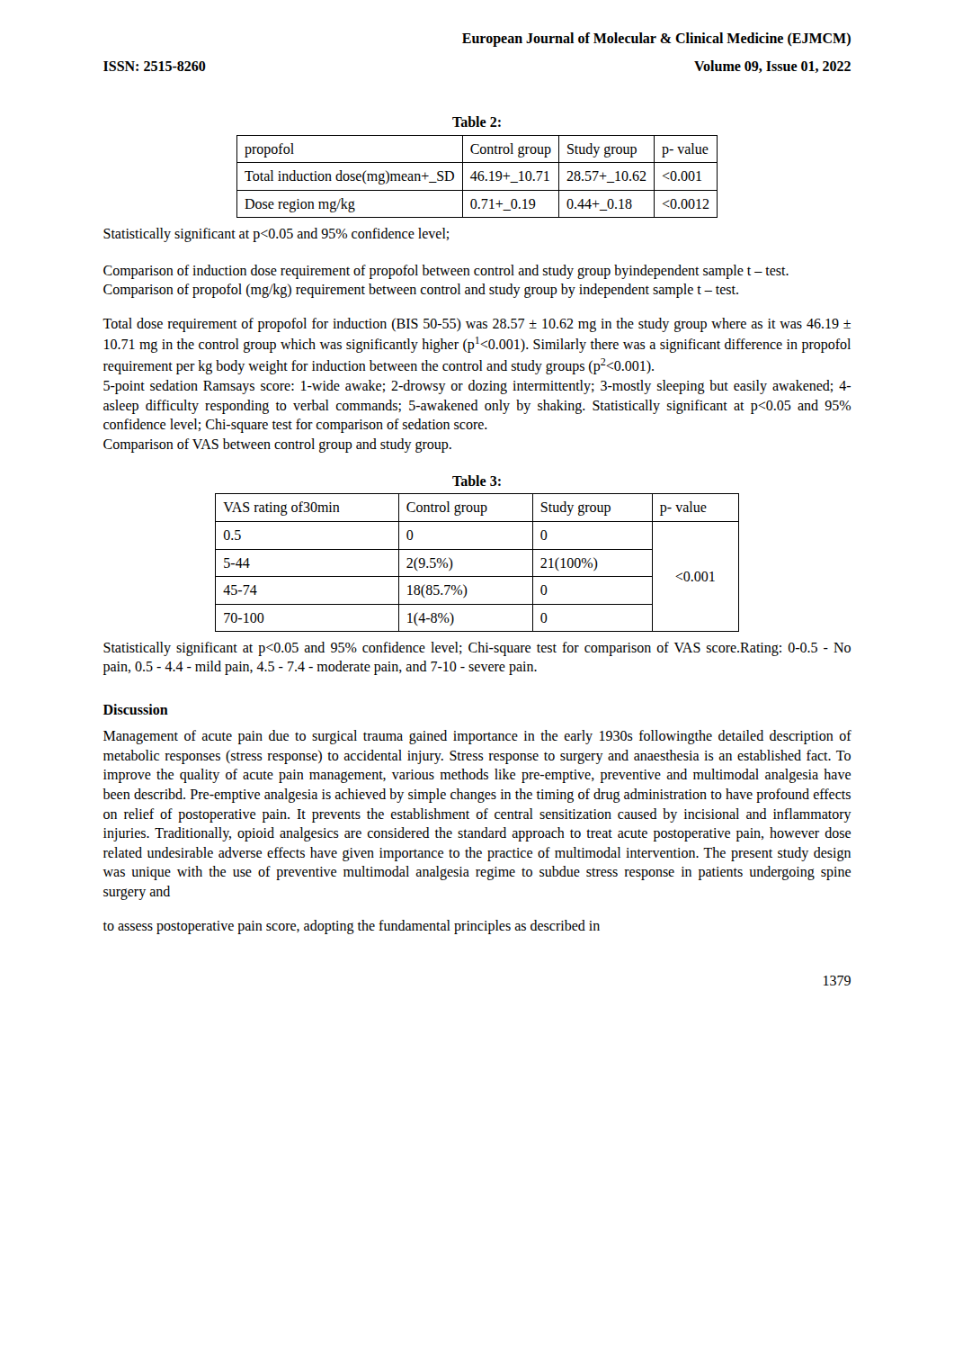European Journal of Molecular & Clinical Medicine (EJMCM)
ISSN: 2515-8260 Volume 09, Issue 01, 2022
Table 2:
| propofol | Control group | Study group | p- value |
| Total induction dose(mg)mean+_SD | 46.19+_10.71 | 28.57+_10.62 | <0.001 |
| Dose region mg/kg | 0.71+_0.19 | 0.44+_0.18 | <0.0012 |
Statistically significant at p<0.05 and 95% confidence level;
Comparison of induction dose requirement of propofol between control and study group byindependent sample t – test.
Comparison of propofol (mg/kg) requirement between control and study group by independent sample t – test.
Total dose requirement of propofol for induction (BIS 50-55) was 28.57 ± 10.62 mg in the study group where as it was 46.19 ± 10.71 mg in the control group which was significantly higher (p1<0.001). Similarly there was a significant difference in propofol requirement per kg body weight for induction between the control and study groups (p2<0.001).
5-point sedation Ramsays score: 1-wide awake; 2-drowsy or dozing intermittently; 3-mostly sleeping but easily awakened; 4-asleep difficulty responding to verbal commands; 5-awakened only by shaking. Statistically significant at p<0.05 and 95% confidence level; Chi-square test for comparison of sedation score.
Comparison of VAS between control group and study group.
Table 3:
| VAS rating of30min | Control group | Study group | p- value |
| 0.5 | 0 | 0 | <0.001 |
| 5-44 | 2(9.5%) | 21(100%) |
| 45-74 | 18(85.7%) | 0 |
| 70-100 | 1(4-8%) | 0 |
Statistically significant at p<0.05 and 95% confidence level; Chi-square test for comparison of VAS score.Rating: 0-0.5 - No pain, 0.5 - 4.4 - mild pain, 4.5 - 7.4 - moderate pain, and 7-10 - severe pain.
Discussion
Management of acute pain due to surgical trauma gained importance in the early 1930s followingthe detailed description of metabolic responses (stress response) to accidental injury. Stress response to surgery and anaesthesia is an established fact. To improve the quality of acute pain management, various methods like pre-emptive, preventive and multimodal analgesia have been describd. Pre-emptive analgesia is achieved by simple changes in the timing of drug administration to have profound effects on relief of postoperative pain. It prevents the establishment of central sensitization caused by incisional and inflammatory injuries. Traditionally, opioid analgesics are considered the standard approach to treat acute postoperative pain, however dose related undesirable adverse effects have given importance to the practice of multimodal intervention. The present study design was unique with the use of preventive multimodal analgesia regime to subdue stress response in patients undergoing spine surgery and
to assess postoperative pain score, adopting the fundamental principles as described in
1379